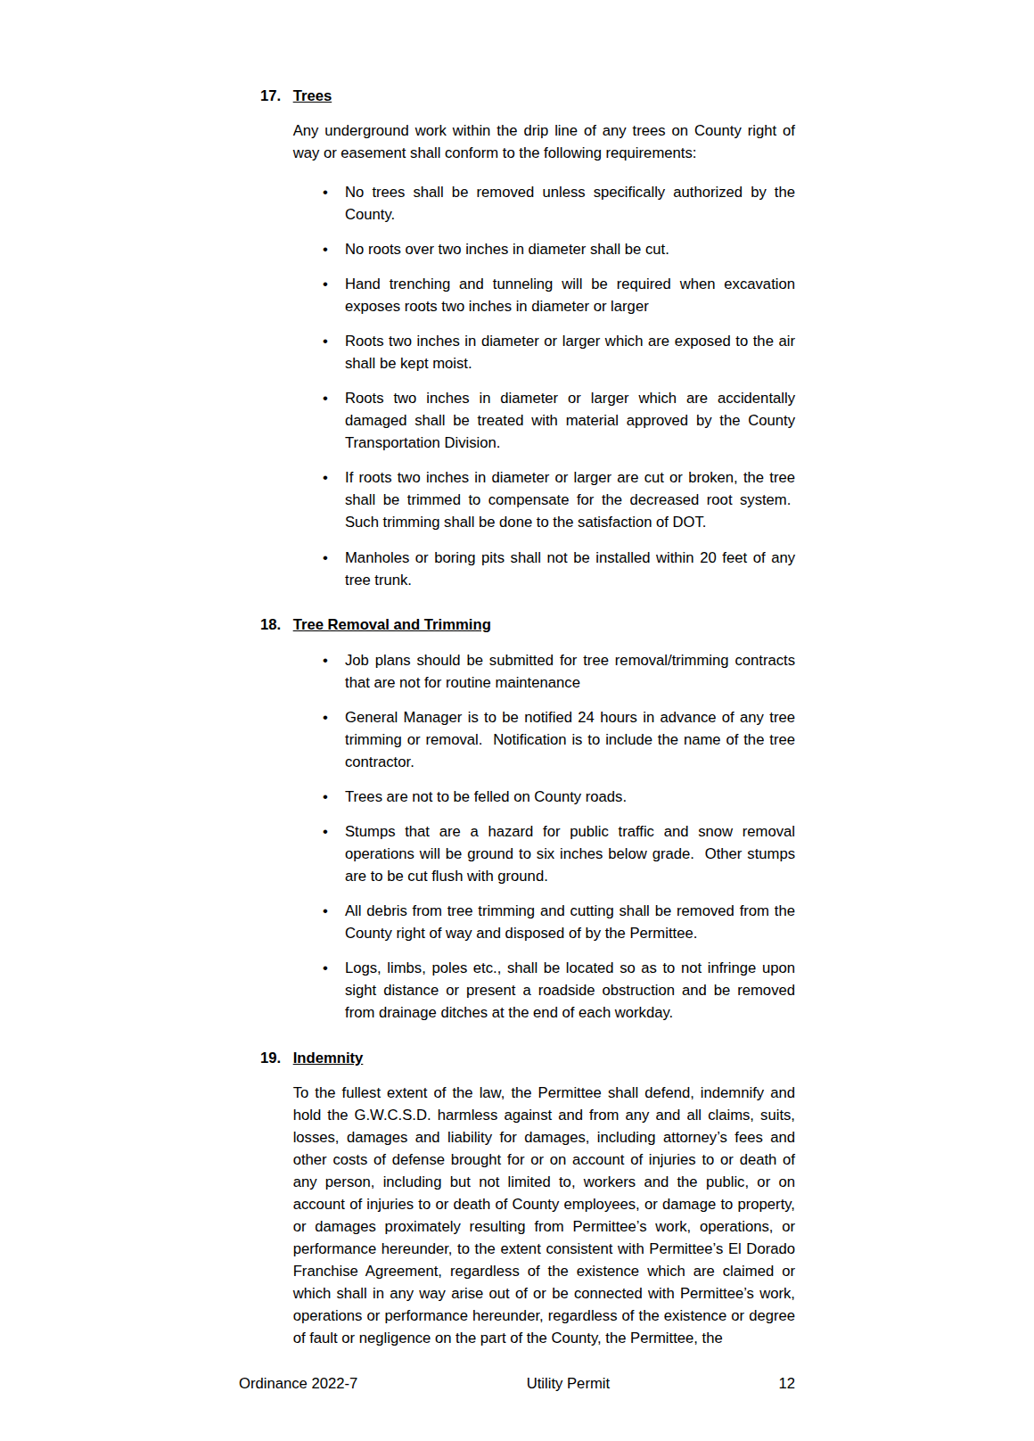17. Trees
Any underground work within the drip line of any trees on County right of way or easement shall conform to the following requirements:
No trees shall be removed unless specifically authorized by the County.
No roots over two inches in diameter shall be cut.
Hand trenching and tunneling will be required when excavation exposes roots two inches in diameter or larger
Roots two inches in diameter or larger which are exposed to the air shall be kept moist.
Roots two inches in diameter or larger which are accidentally damaged shall be treated with material approved by the County Transportation Division.
If roots two inches in diameter or larger are cut or broken, the tree shall be trimmed to compensate for the decreased root system. Such trimming shall be done to the satisfaction of DOT.
Manholes or boring pits shall not be installed within 20 feet of any tree trunk.
18. Tree Removal and Trimming
Job plans should be submitted for tree removal/trimming contracts that are not for routine maintenance
General Manager is to be notified 24 hours in advance of any tree trimming or removal. Notification is to include the name of the tree contractor.
Trees are not to be felled on County roads.
Stumps that are a hazard for public traffic and snow removal operations will be ground to six inches below grade. Other stumps are to be cut flush with ground.
All debris from tree trimming and cutting shall be removed from the County right of way and disposed of by the Permittee.
Logs, limbs, poles etc., shall be located so as to not infringe upon sight distance or present a roadside obstruction and be removed from drainage ditches at the end of each workday.
19. Indemnity
To the fullest extent of the law, the Permittee shall defend, indemnify and hold the G.W.C.S.D. harmless against and from any and all claims, suits, losses, damages and liability for damages, including attorney’s fees and other costs of defense brought for or on account of injuries to or death of any person, including but not limited to, workers and the public, or on account of injuries to or death of County employees, or damage to property, or damages proximately resulting from Permittee’s work, operations, or performance hereunder, to the extent consistent with Permittee’s El Dorado Franchise Agreement, regardless of the existence which are claimed or which shall in any way arise out of or be connected with Permittee’s work, operations or performance hereunder, regardless of the existence or degree of fault or negligence on the part of the County, the Permittee, the
Ordinance 2022-7 Utility Permit 12